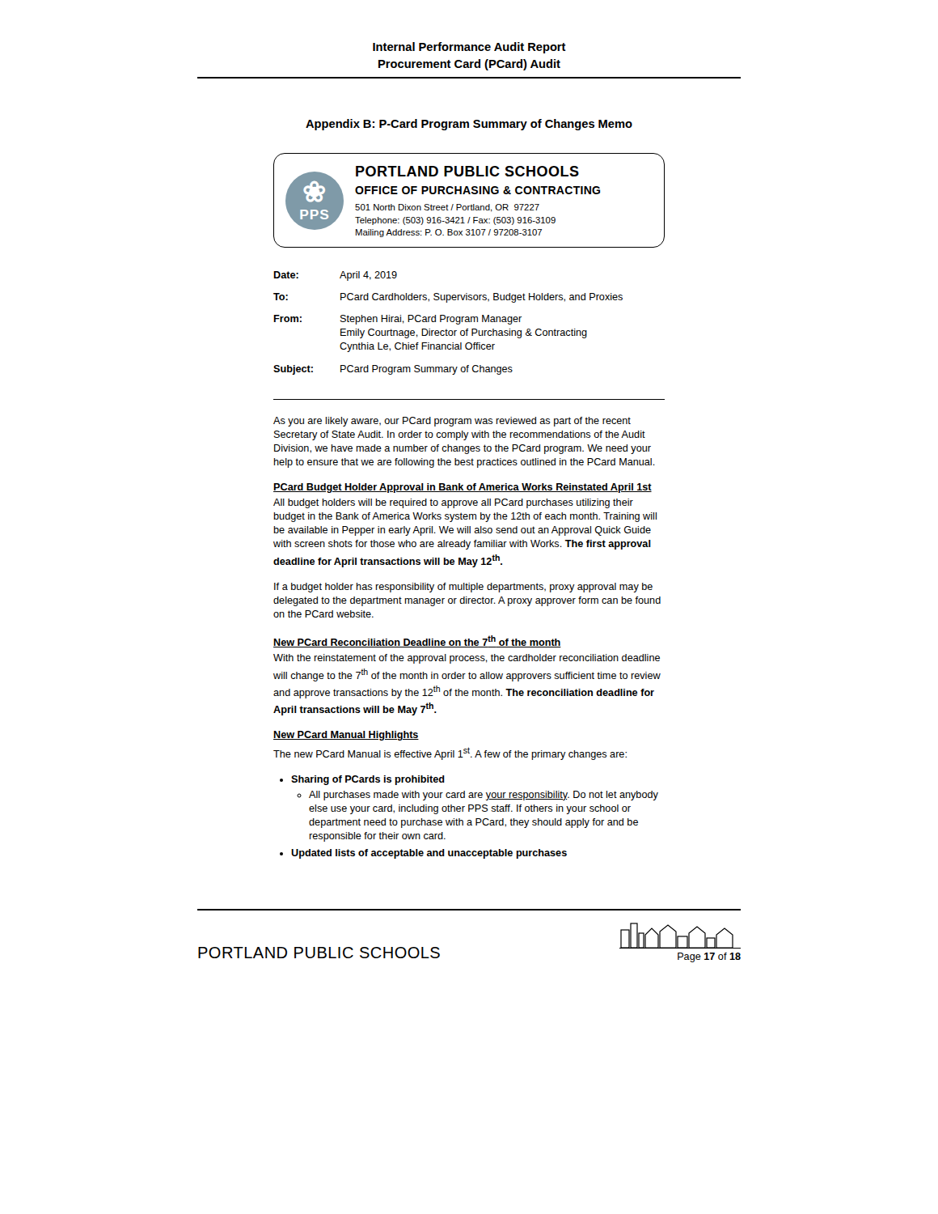Internal Performance Audit Report
Procurement Card (PCard) Audit
Appendix B: P-Card Program Summary of Changes Memo
❀ PPS
PORTLAND PUBLIC SCHOOLS
OFFICE OF PURCHASING & CONTRACTING
501 North Dixon Street / Portland, OR 97227
Telephone: (503) 916-3421 / Fax: (503) 916-3109
Mailing Address: P. O. Box 3107 / 97208-3107
| Date: | April 4, 2019 |
| To: | PCard Cardholders, Supervisors, Budget Holders, and Proxies |
| From: | Stephen Hirai, PCard Program Manager Emily Courtnage, Director of Purchasing & Contracting Cynthia Le, Chief Financial Officer |
| Subject: | PCard Program Summary of Changes |
As you are likely aware, our PCard program was reviewed as part of the recent Secretary of State Audit. In order to comply with the recommendations of the Audit Division, we have made a number of changes to the PCard program. We need your help to ensure that we are following the best practices outlined in the PCard Manual.
PCard Budget Holder Approval in Bank of America Works Reinstated April 1st
All budget holders will be required to approve all PCard purchases utilizing their budget in the Bank of America Works system by the 12th of each month. Training will be available in Pepper in early April. We will also send out an Approval Quick Guide with screen shots for those who are already familiar with Works. The first approval deadline for April transactions will be May 12th.
If a budget holder has responsibility of multiple departments, proxy approval may be delegated to the department manager or director. A proxy approver form can be found on the PCard website.
New PCard Reconciliation Deadline on the 7th of the month
With the reinstatement of the approval process, the cardholder reconciliation deadline will change to the 7th of the month in order to allow approvers sufficient time to review and approve transactions by the 12th of the month. The reconciliation deadline for April transactions will be May 7th.
New PCard Manual Highlights
The new PCard Manual is effective April 1st. A few of the primary changes are:
Sharing of PCards is prohibited
All purchases made with your card are your responsibility. Do not let anybody else use your card, including other PPS staff. If others in your school or department need to purchase with a PCard, they should apply for and be responsible for their own card.
Updated lists of acceptable and unacceptable purchases
PORTLAND PUBLIC SCHOOLS
Page 17 of 18